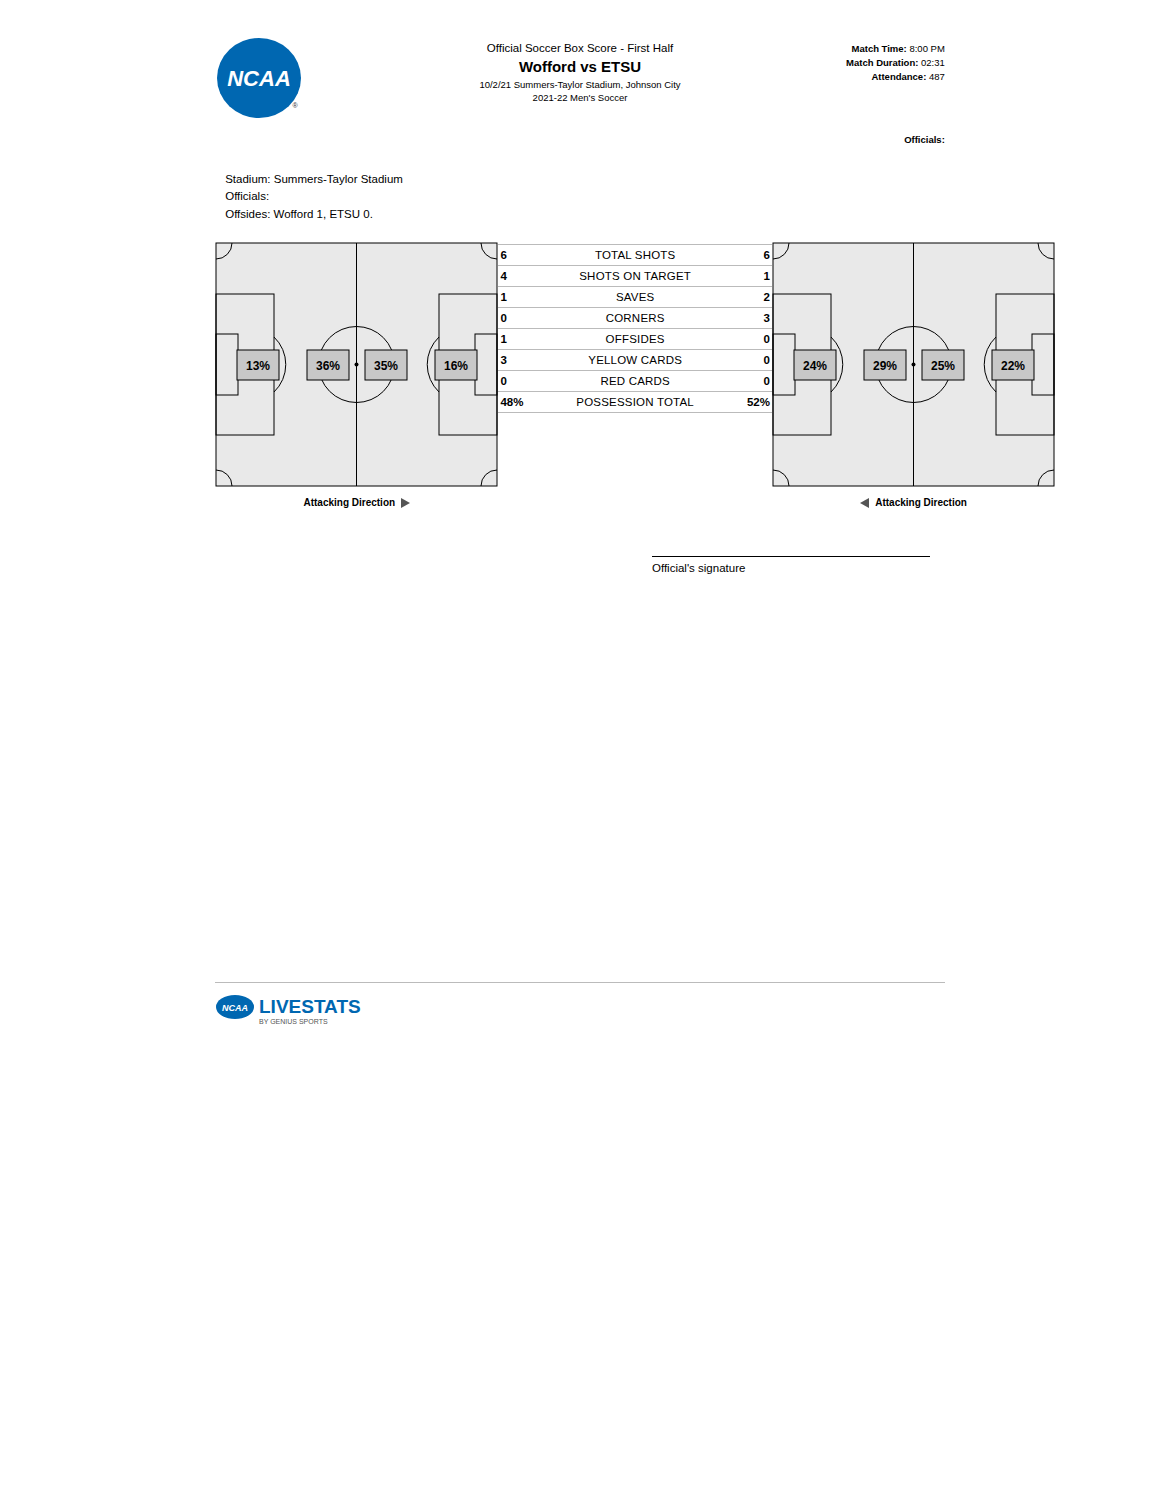NCAA ®
Official Soccer Box Score - First Half
Wofford vs ETSU
10/2/21 Summers-Taylor Stadium, Johnson City
2021-22 Men's Soccer
Match Time: 8:00 PM
Match Duration: 02:31
Attendance: 487
Officials:
Stadium: Summers-Taylor Stadium
Officials:
Offsides: Wofford 1, ETSU 0.
13% 36% 35% 16%
Attacking Direction
| 6 | TOTAL SHOTS | 6 |
| 4 | SHOTS ON TARGET | 1 |
| 1 | SAVES | 2 |
| 0 | CORNERS | 3 |
| 1 | OFFSIDES | 0 |
| 3 | YELLOW CARDS | 0 |
| 0 | RED CARDS | 0 |
| 48% | POSSESSION TOTAL | 52% |
24% 29% 25% 22%
Attacking Direction
Official's signature
NCAA LIVESTATS BY GENIUS SPORTS